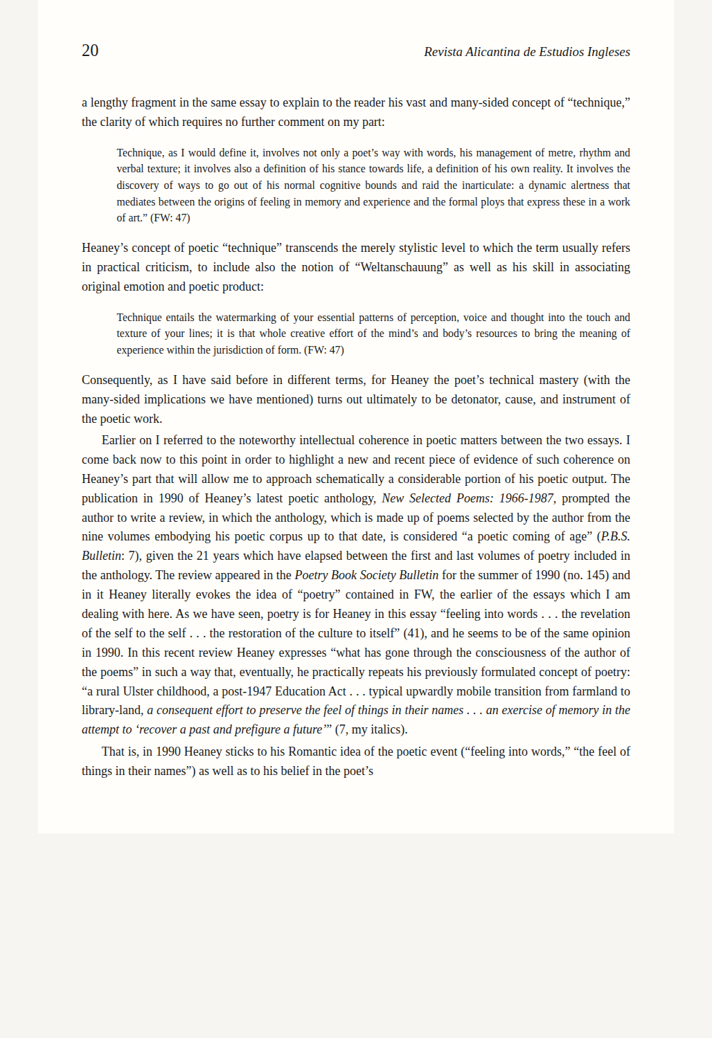20 Revista Alicantina de Estudios Ingleses
a lengthy fragment in the same essay to explain to the reader his vast and many-sided concept of “technique,” the clarity of which requires no further comment on my part:
Technique, as I would define it, involves not only a poet’s way with words, his management of metre, rhythm and verbal texture; it involves also a definition of his stance towards life, a definition of his own reality. It involves the discovery of ways to go out of his normal cognitive bounds and raid the inarticulate: a dynamic alertness that mediates between the origins of feeling in memory and experience and the formal ploys that express these in a work of art.” (FW: 47)
Heaney’s concept of poetic “technique” transcends the merely stylistic level to which the term usually refers in practical criticism, to include also the notion of “Weltanschauung” as well as his skill in associating original emotion and poetic product:
Technique entails the watermarking of your essential patterns of perception, voice and thought into the touch and texture of your lines; it is that whole creative effort of the mind’s and body’s resources to bring the meaning of experience within the jurisdiction of form. (FW: 47)
Consequently, as I have said before in different terms, for Heaney the poet’s technical mastery (with the many-sided implications we have mentioned) turns out ultimately to be detonator, cause, and instrument of the poetic work.
Earlier on I referred to the noteworthy intellectual coherence in poetic matters between the two essays. I come back now to this point in order to highlight a new and recent piece of evidence of such coherence on Heaney’s part that will allow me to approach schematically a considerable portion of his poetic output. The publication in 1990 of Heaney’s latest poetic anthology, New Selected Poems: 1966-1987, prompted the author to write a review, in which the anthology, which is made up of poems selected by the author from the nine volumes embodying his poetic corpus up to that date, is considered “a poetic coming of age” (P.B.S. Bulletin: 7), given the 21 years which have elapsed between the first and last volumes of poetry included in the anthology. The review appeared in the Poetry Book Society Bulletin for the summer of 1990 (no. 145) and in it Heaney literally evokes the idea of “poetry” contained in FW, the earlier of the essays which I am dealing with here. As we have seen, poetry is for Heaney in this essay “feeling into words . . . the revelation of the self to the self . . . the restoration of the culture to itself” (41), and he seems to be of the same opinion in 1990. In this recent review Heaney expresses “what has gone through the consciousness of the author of the poems” in such a way that, eventually, he practically repeats his previously formulated concept of poetry: “a rural Ulster childhood, a post-1947 Education Act . . . typical upwardly mobile transition from farmland to library-land, a consequent effort to preserve the feel of things in their names . . . an exercise of memory in the attempt to ‘recover a past and prefigure a future’” (7, my italics).
That is, in 1990 Heaney sticks to his Romantic idea of the poetic event (“feeling into words,” “the feel of things in their names”) as well as to his belief in the poet’s